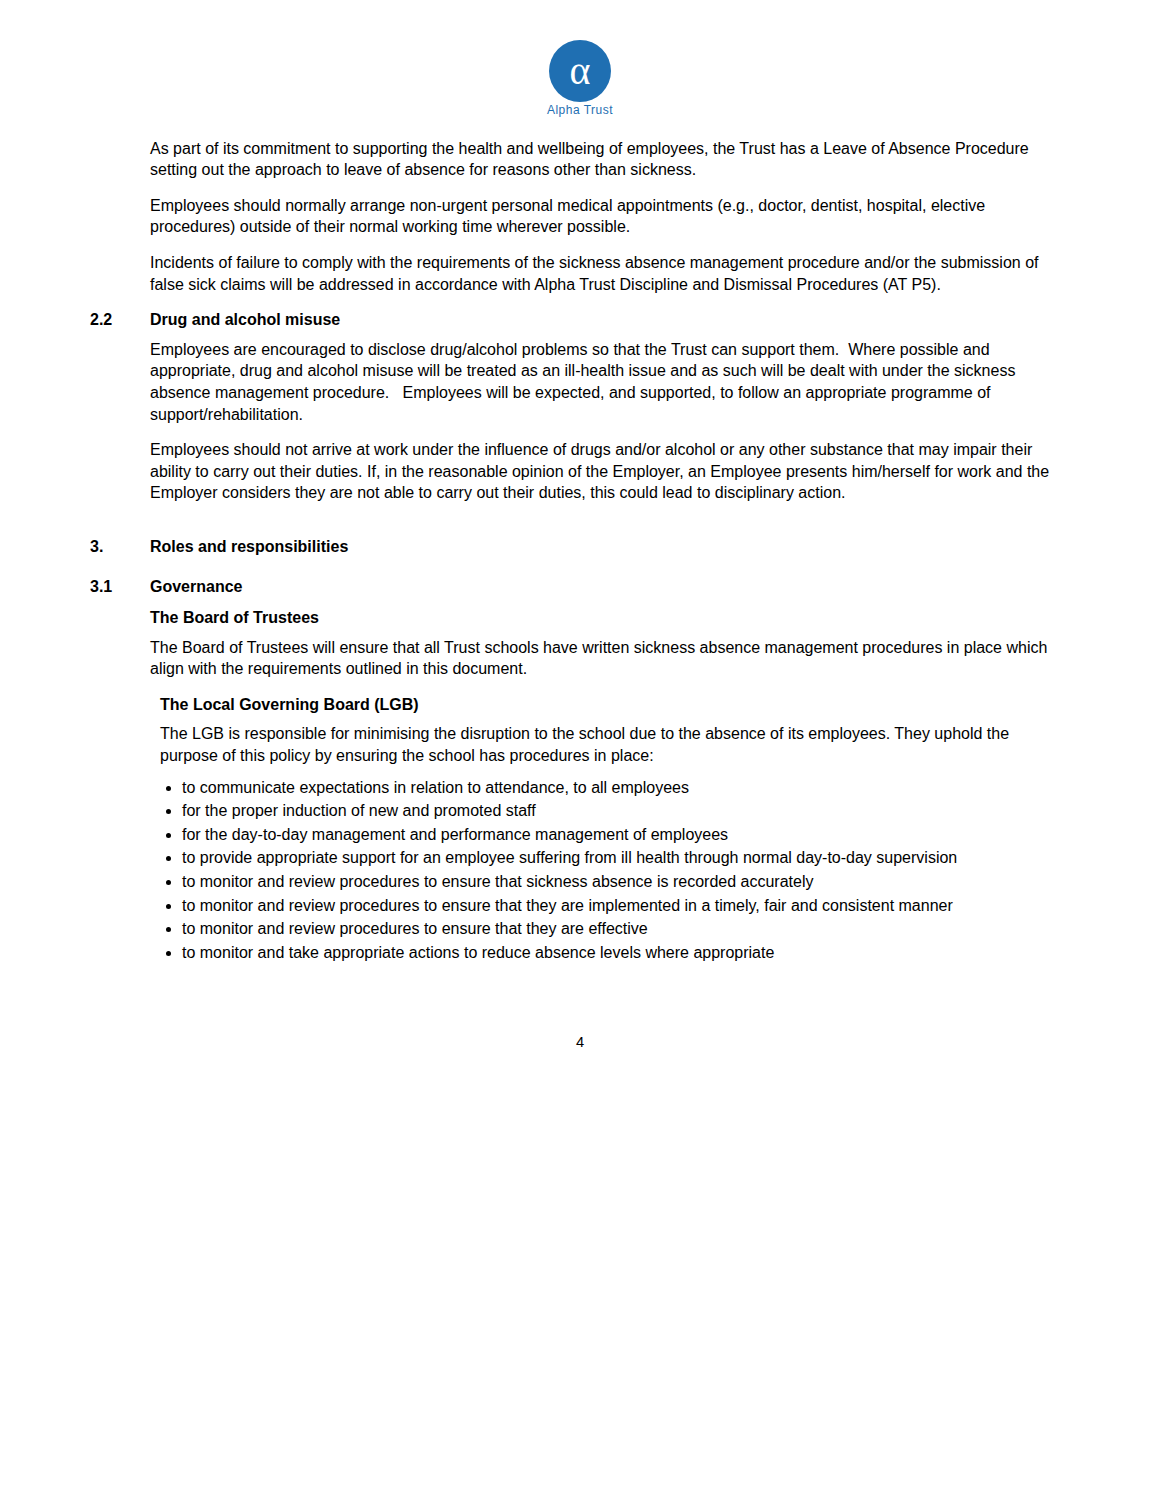α
Alpha Trust
As part of its commitment to supporting the health and wellbeing of employees, the Trust has a Leave of Absence Procedure setting out the approach to leave of absence for reasons other than sickness.
Employees should normally arrange non-urgent personal medical appointments (e.g., doctor, dentist, hospital, elective procedures) outside of their normal working time wherever possible.
Incidents of failure to comply with the requirements of the sickness absence management procedure and/or the submission of false sick claims will be addressed in accordance with Alpha Trust Discipline and Dismissal Procedures (AT P5).
2.2
Drug and alcohol misuse
Employees are encouraged to disclose drug/alcohol problems so that the Trust can support them. Where possible and appropriate, drug and alcohol misuse will be treated as an ill-health issue and as such will be dealt with under the sickness absence management procedure. Employees will be expected, and supported, to follow an appropriate programme of support/rehabilitation.
Employees should not arrive at work under the influence of drugs and/or alcohol or any other substance that may impair their ability to carry out their duties. If, in the reasonable opinion of the Employer, an Employee presents him/herself for work and the Employer considers they are not able to carry out their duties, this could lead to disciplinary action.
3.
Roles and responsibilities
3.1
Governance
The Board of Trustees
The Board of Trustees will ensure that all Trust schools have written sickness absence management procedures in place which align with the requirements outlined in this document.
The Local Governing Board (LGB)
The LGB is responsible for minimising the disruption to the school due to the absence of its employees. They uphold the purpose of this policy by ensuring the school has procedures in place:
to communicate expectations in relation to attendance, to all employees
for the proper induction of new and promoted staff
for the day-to-day management and performance management of employees
to provide appropriate support for an employee suffering from ill health through normal day-to-day supervision
to monitor and review procedures to ensure that sickness absence is recorded accurately
to monitor and review procedures to ensure that they are implemented in a timely, fair and consistent manner
to monitor and review procedures to ensure that they are effective
to monitor and take appropriate actions to reduce absence levels where appropriate
4